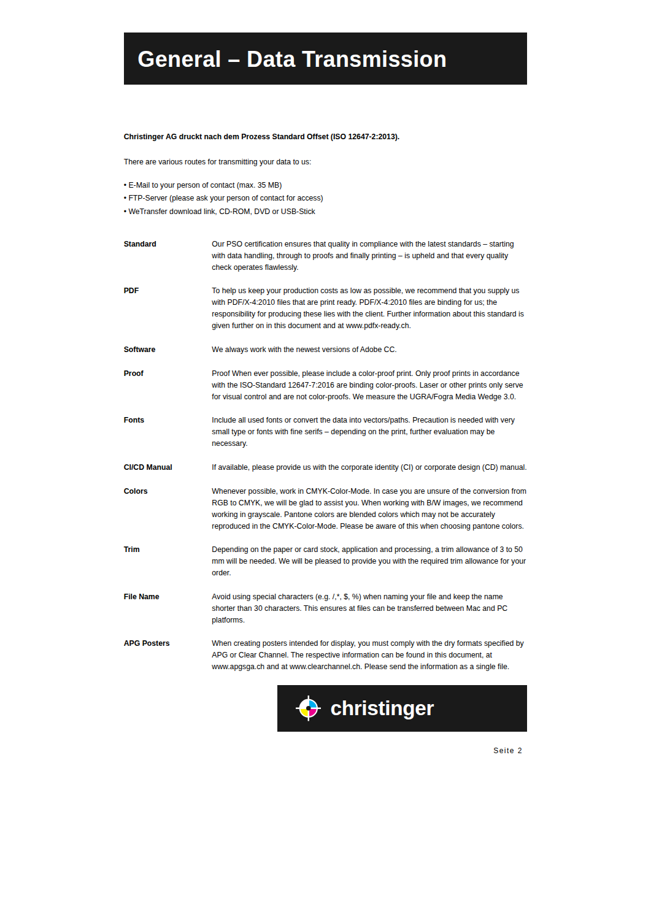General – Data Transmission
Christinger AG druckt nach dem Prozess Standard Offset (ISO 12647-2:2013).
There are various routes for transmitting your data to us:
E-Mail to your person of contact (max. 35 MB)
FTP-Server (please ask your person of contact for access)
WeTransfer download link, CD-ROM, DVD or USB-Stick
Standard
Our PSO certification ensures that quality in compliance with the latest standards – starting with data handling, through to proofs and finally printing – is upheld and that every quality check operates flawlessly.
PDF
To help us keep your production costs as low as possible, we recommend that you supply us with PDF/X-4:2010 files that are print ready. PDF/X-4:2010 files are binding for us; the responsibility for producing these lies with the client. Further information about this standard is given further on in this document and at www.pdfx-ready.ch.
Software
We always work with the newest versions of Adobe CC.
Proof
Proof When ever possible, please include a color-proof print. Only proof prints in accordance with the ISO-Standard 12647-7:2016 are binding color-proofs. Laser or other prints only serve for visual control and are not color-proofs. We measure the UGRA/Fogra Media Wedge 3.0.
Fonts
Include all used fonts or convert the data into vectors/paths. Precaution is needed with very small type or fonts with fine serifs – depending on the print, further evaluation may be necessary.
CI/CD Manual
If available, please provide us with the corporate identity (CI) or corporate design (CD) manual.
Colors
Whenever possible, work in CMYK-Color-Mode. In case you are unsure of the conversion from RGB to CMYK, we will be glad to assist you. When working with B/W images, we recommend working in grayscale. Pantone colors are blended colors which may not be accurately reproduced in the CMYK-Color-Mode. Please be aware of this when choosing pantone colors.
Trim
Depending on the paper or card stock, application and processing, a trim allowance of 3 to 50 mm will be needed. We will be pleased to provide you with the required trim allowance for your order.
File Name
Avoid using special characters (e.g. /,*, $, %) when naming your file and keep the name shorter than 30 characters. This ensures at files can be transferred between Mac and PC platforms.
APG Posters
When creating posters intended for display, you must comply with the dry formats specified by APG or Clear Channel. The respective information can be found in this document, at www.apgsga.ch and at www.clearchannel.ch. Please send the information as a single file.
christinger
Seite 2